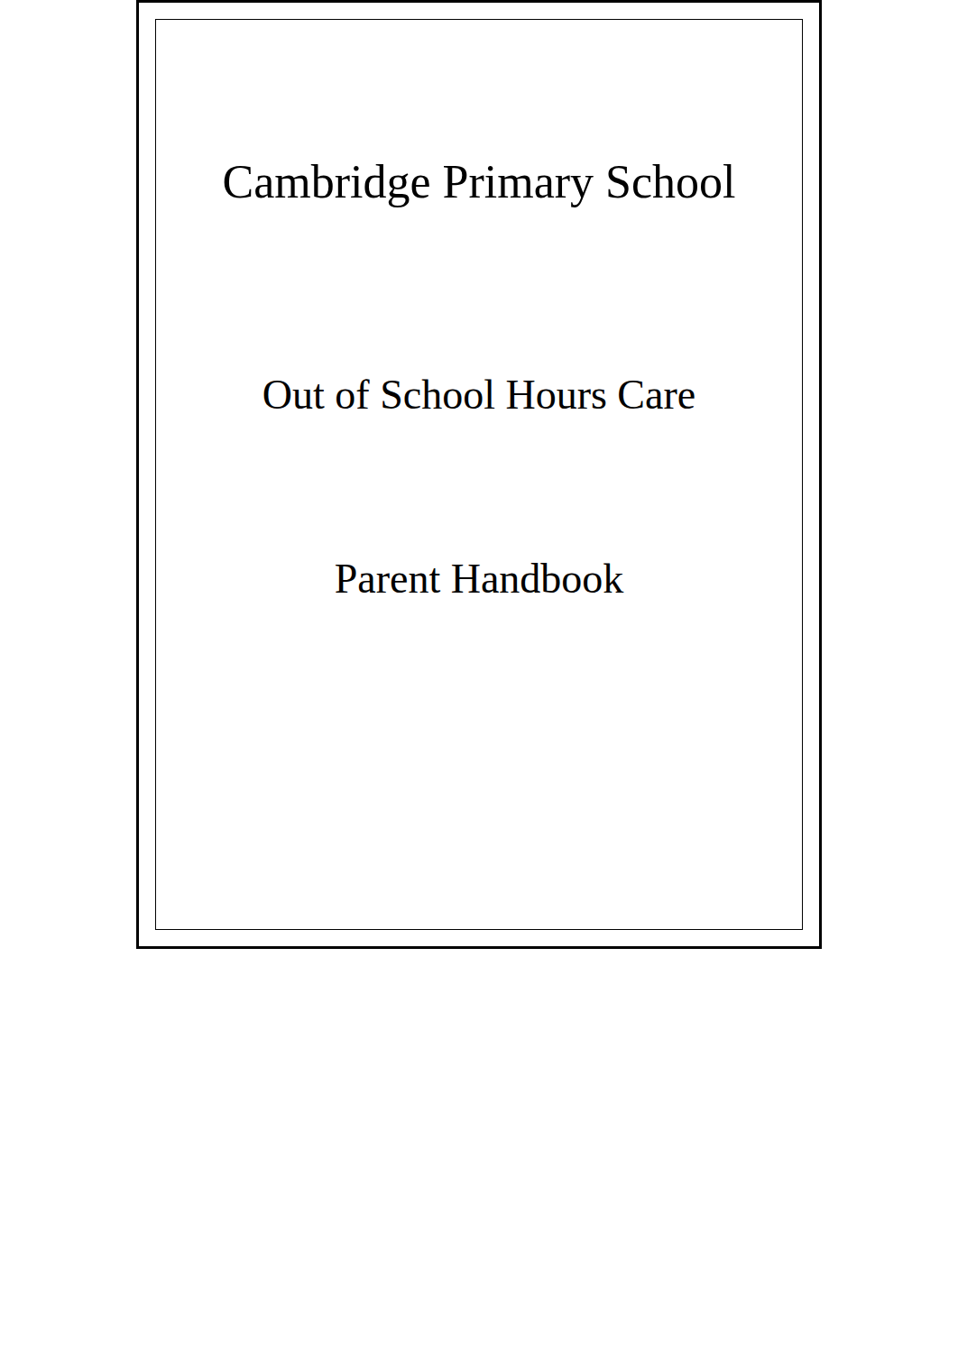Cambridge Primary School
Out of School Hours Care
Parent Handbook